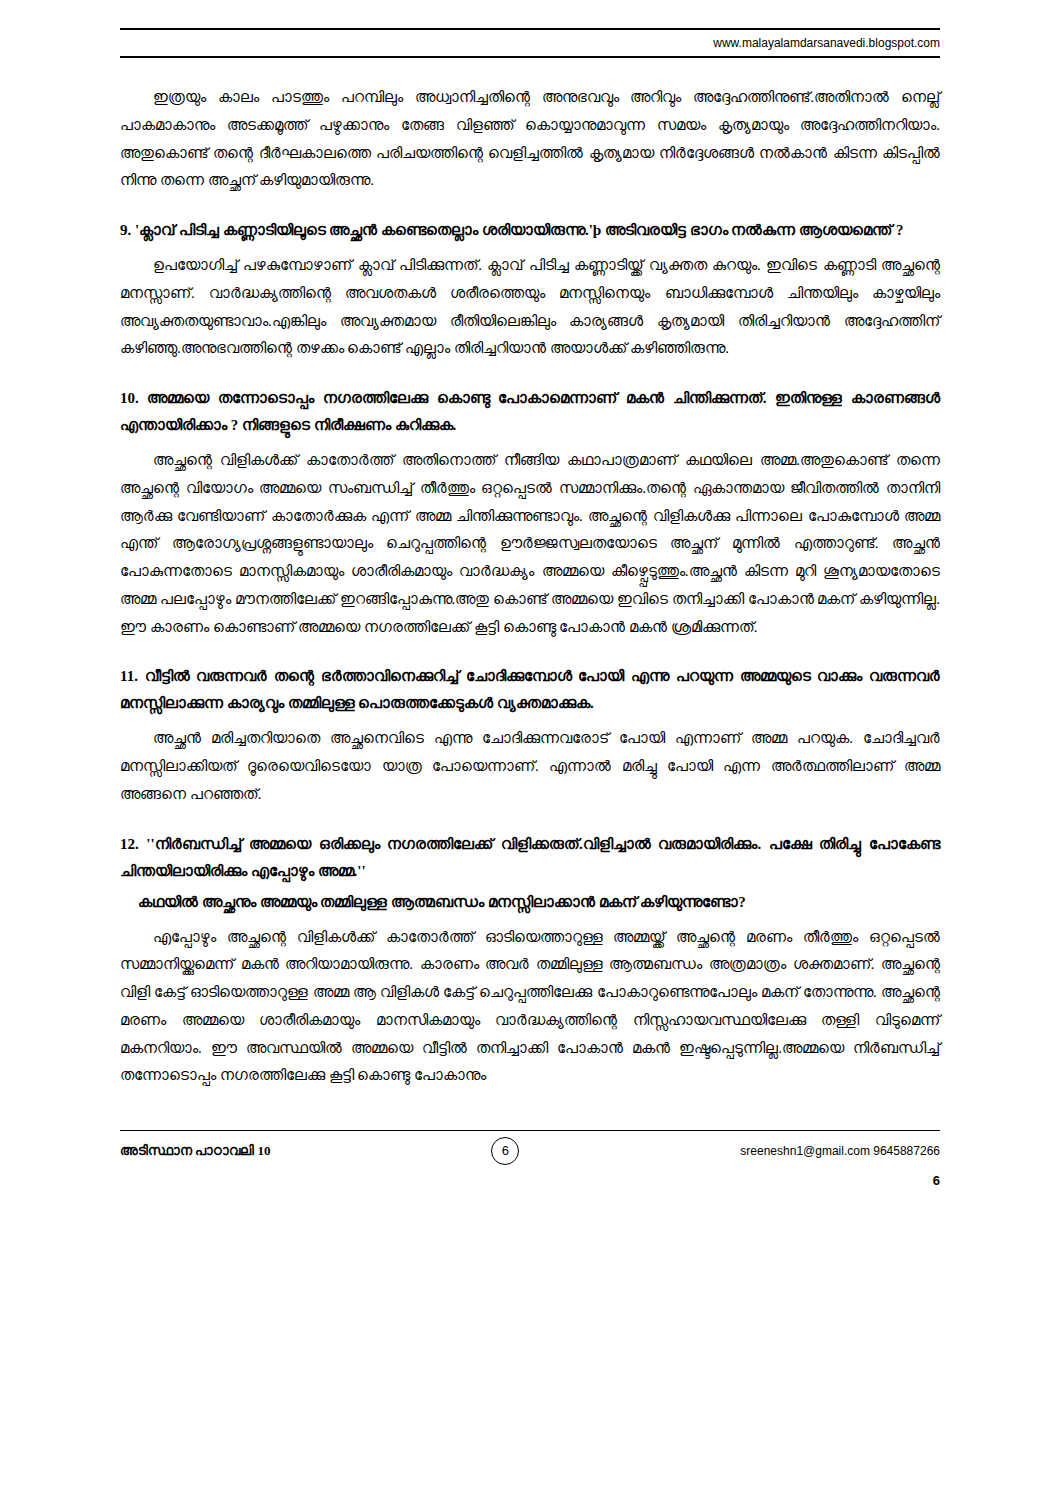www.malayalamdarsanavedi.blogspot.com
ഇത്രയും കാലം പാടത്തും പറമ്പിലും അധ്വാനിച്ചതിന്റെ അനുഭവവും അറിവും അദ്ദേഹത്തിനുണ്ട്.അതിനാൽ നെല്ല് പാകമാകാനും അടക്കമൂത്ത് പഴുക്കാനും തേങ്ങ വിളഞ്ഞ് കൊയ്യാനുമാവുന്ന സമയം കൃത്യമായും അദ്ദേഹത്തിനറിയാം. അതുകൊണ്ട് തന്റെ ദീർഘകാലത്തെ പരിചയത്തിന്റെ വെളിച്ചത്തിൽ കൃത്യമായ നിർദ്ദേശങ്ങൾ നൽകാൻ കിടന്ന കിടപ്പിൽ നിന്നു തന്നെ അച്ഛന് കഴിയുമായിരുന്നു.
9. 'ക്ലാവ് പിടിച്ച കണ്ണാടിയിലൂടെ അച്ഛൻ കണ്ടെതെല്ലാം ശരിയായിരുന്നു.'þ അടിവരയിട്ട ഭാഗം നൽകുന്ന ആശയമെന്ത് ?
ഉപയോഗിച്ച് പഴകുമ്പോഴാണ് ക്ലാവ് പിടിക്കുന്നത്. ക്ലാവ് പിടിച്ച കണ്ണാടിയ്ക്ക് വ്യക്തത കുറയും. ഇവിടെ കണ്ണാടി അച്ഛന്റെ മനസ്സാണ്. വാർദ്ധക്യത്തിന്റെ അവശതകൾ ശരീരത്തെയും മനസ്സിനെയും ബാധിക്കുമ്പോൾ ചിന്തയിലും കാഴ്ചയിലും അവ്യക്തതയുണ്ടാവാം.എങ്കിലും അവ്യക്തമായ രീതിയിലെങ്കിലും കാര്യങ്ങൾ കൃത്യമായി തിരിച്ചറിയാൻ അദ്ദേഹത്തിന് കഴിഞ്ഞു.അനുഭവത്തിന്റെ തഴക്കം കൊണ്ട് എല്ലാം തിരിച്ചറിയാൻ അയാൾക്ക് കഴിഞ്ഞിരുന്നു.
10. അമ്മയെ തന്നോടൊപ്പം നഗരത്തിലേക്കു കൊണ്ടു പോകാമെന്നാണ് മകൻ ചിന്തിക്കുന്നത്. ഇതിനുള്ള കാരണങ്ങൾ എന്തായിരിക്കാം ? നിങ്ങളുടെ നിരീക്ഷണം കുറിക്കുക.
അച്ഛന്റെ വിളികൾക്ക് കാതോർത്ത് അതിനൊത്ത് നീങ്ങിയ കഥാപാത്രമാണ് കഥയിലെ അമ്മ.അതുകൊണ്ട് തന്നെ അച്ഛന്റെ വിയോഗം അമ്മയെ സംബന്ധിച്ച് തീർത്തും ഒറ്റപ്പെടൽ സമ്മാനിക്കും.തന്റെ ഏകാന്തമായ ജീവിതത്തിൽ താനിനി ആർക്കു വേണ്ടിയാണ് കാതോർക്കുക എന്ന് അമ്മ ചിന്തിക്കുന്നുണ്ടാവും. അച്ഛന്റെ വിളികൾക്കു പിന്നാലെ പോകുമ്പോൾ അമ്മ എന്ത് ആരോഗ്യപ്രശ്നങ്ങളുണ്ടായാലും ചെറുപ്പത്തിന്റെ ഊർജ്ജസ്വലതയോടെ അച്ഛന് മുന്നിൽ എത്താറുണ്ട്. അച്ഛൻ പോകുന്നതോടെ മാനസ്സികമായും ശാരീരികമായും വാർദ്ധക്യം അമ്മയെ കീഴ്പ്പെടുത്തും.അച്ഛൻ കിടന്ന മുറി ശൂന്യമായതോടെ അമ്മ പലപ്പോഴും മൗനത്തിലേക്ക് ഇറങ്ങിപ്പോകുന്നു.അതു കൊണ്ട് അമ്മയെ ഇവിടെ തനിച്ചാക്കി പോകാൻ മകന് കഴിയുന്നില്ല. ഈ കാരണം കൊണ്ടാണ് അമ്മയെ നഗരത്തിലേക്ക് കൂട്ടി കൊണ്ടു പോകാൻ മകൻ ശ്രമിക്കുന്നത്.
11. വീട്ടിൽ വരുന്നവർ തന്റെ ഭർത്താവിനെക്കുറിച്ച് ചോദിക്കുമ്പോൾ പോയി എന്നു പറയുന്ന അമ്മയുടെ വാക്കും വരുന്നവർ മനസ്സിലാക്കുന്ന കാര്യവും തമ്മിലുള്ള പൊരുത്തക്കേടുകൾ വ്യക്തമാക്കുക.
അച്ഛൻ മരിച്ചതറിയാതെ അച്ഛനെവിടെ എന്നു ചോദിക്കുന്നവരോട് പോയി എന്നാണ് അമ്മ പറയുക. ചോദിച്ചവർ മനസ്സിലാക്കിയത് ദൂരെയെവിടെയോ യാത്ര പോയെന്നാണ്. എന്നാൽ മരിച്ചു പോയി എന്ന അർത്ഥത്തിലാണ് അമ്മ അങ്ങനെ പറഞ്ഞത്.
12. ''നിർബന്ധിച്ച് അമ്മയെ ഒരിക്കലും നഗരത്തിലേക്ക് വിളിക്കരുത്.വിളിച്ചാൽ വരുമായിരിക്കും. പക്ഷേ തിരിച്ചു പോകേണ്ട ചിന്തയിലായിരിക്കും എപ്പോഴും അമ്മ.''
കഥയിൽ അച്ഛനും അമ്മയും തമ്മിലുള്ള ആത്മബന്ധം മനസ്സിലാക്കാൻ മകന് കഴിയുന്നുണ്ടോ?
എപ്പോഴും അച്ഛന്റെ വിളികൾക്ക് കാതോർത്ത് ഓടിയെത്താറുള്ള അമ്മയ്ക്ക് അച്ഛന്റെ മരണം തീർത്തും ഒറ്റപ്പെടൽ സമ്മാനിയ്ക്കുമെന്ന് മകൻ അറിയാമായിരുന്നു. കാരണം അവർ തമ്മിലുള്ള ആത്മബന്ധം അത്രമാത്രം ശക്തമാണ്. അച്ഛന്റെ വിളി കേട്ട് ഓടിയെത്താറുള്ള അമ്മ ആ വിളികൾ കേട്ട് ചെറുപ്പത്തിലേക്കു പോകാറുണ്ടെന്നുപോലും മകന് തോന്നുന്നു. അച്ഛന്റെ മരണം അമ്മയെ ശാരീരികമായും മാനസികമായും വാർദ്ധക്യത്തിന്റെ നിസ്സഹായവസ്ഥയിലേക്കു തള്ളി വിടുമെന്ന് മകനറിയാം. ഈ അവസ്ഥയിൽ അമ്മയെ വീട്ടിൽ തനിച്ചാക്കി പോകാൻ മകൻ ഇഷ്ടപ്പെടുന്നില്ല.അമ്മയെ നിർബന്ധിച്ച് തന്നോടൊപ്പം നഗരത്തിലേക്കു കൂട്ടി കൊണ്ടു പോകാനും
അടിസ്ഥാന പാഠാവലി 10
6
sreeneshn1@gmail.com 9645887266
6